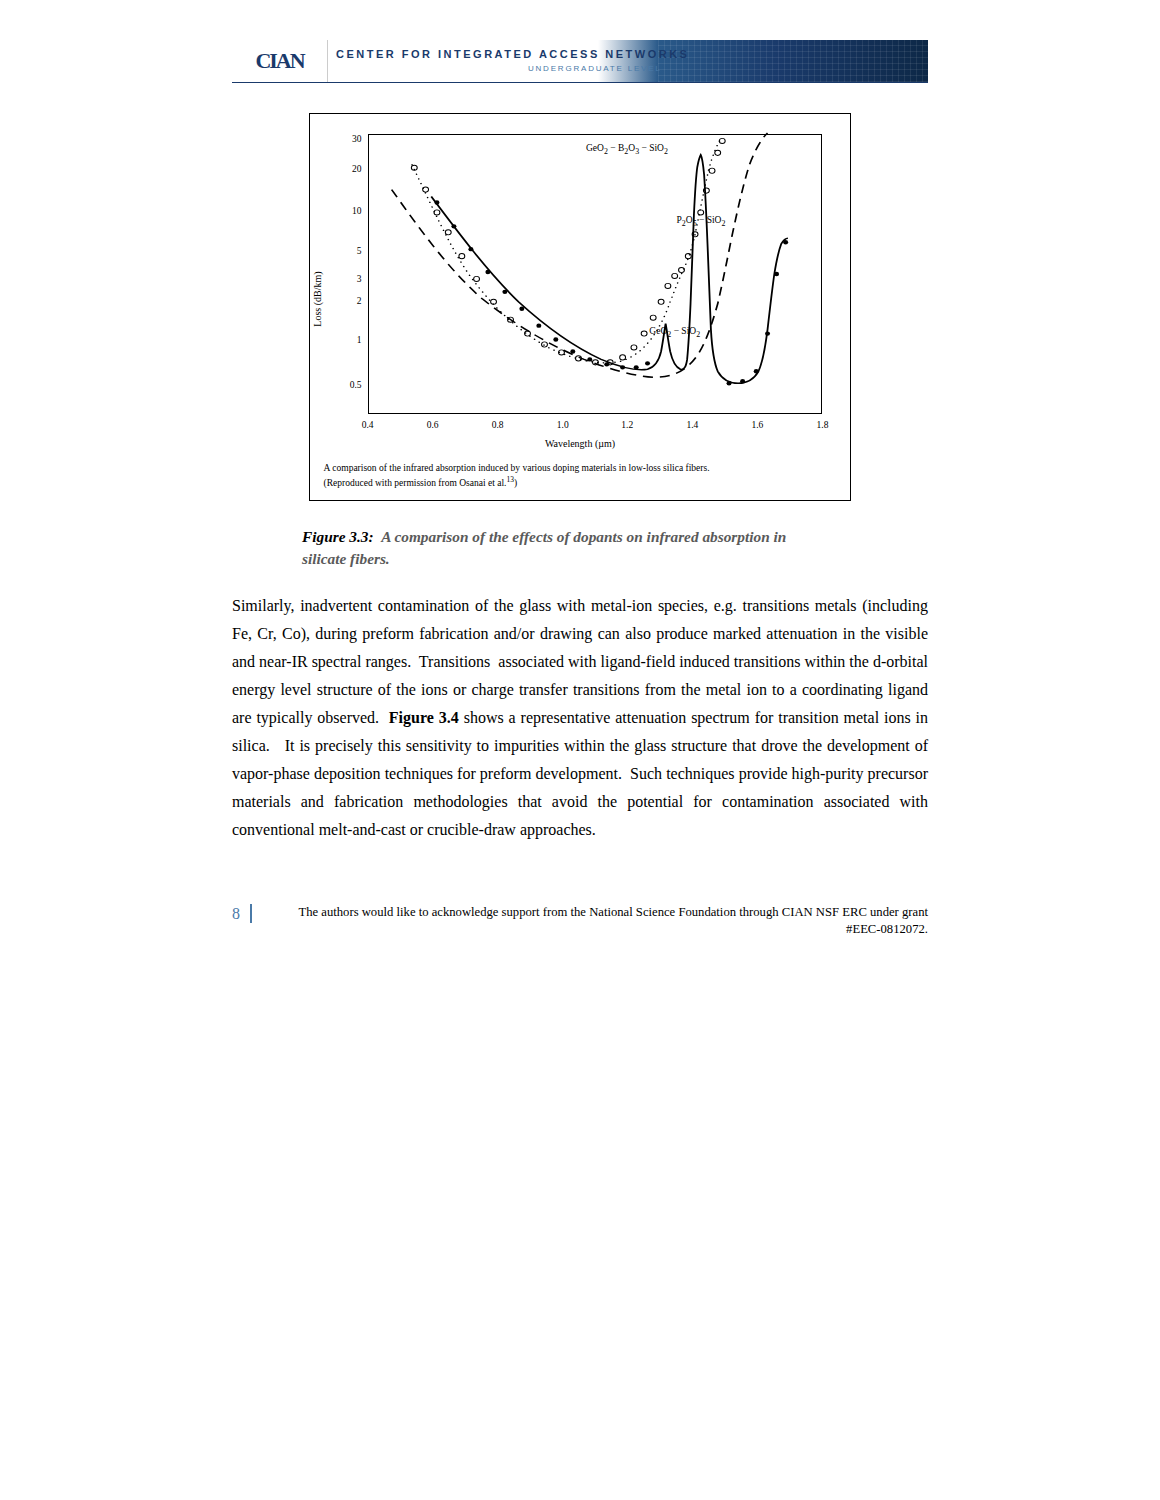CIAN
Center For Integrated Access Networks
Undergraduate Level
Loss (dB/km)
30
20
10
5
3
2
1
0.5
GeO2 − B2O3 − SiO2
P2O5 − SiO2
GeO2 − SiO2
0.4
0.6
0.8
1.0
1.2
1.4
1.6
1.8
Wavelength (µm)
A comparison of the infrared absorption induced by various doping materials in low-loss silica fibers.
(Reproduced with permission from Osanai et al.13)
Figure 3.3: A comparison of the effects of dopants on infrared absorption in silicate fibers.
Similarly, inadvertent contamination of the glass with metal-ion species, e.g. transitions metals (including Fe, Cr, Co), during preform fabrication and/or drawing can also produce marked attenuation in the visible and near-IR spectral ranges. Transitions associated with ligand-field induced transitions within the d-orbital energy level structure of the ions or charge transfer transitions from the metal ion to a coordinating ligand are typically observed. Figure 3.4 shows a representative attenuation spectrum for transition metal ions in silica. It is precisely this sensitivity to impurities within the glass structure that drove the development of vapor-phase deposition techniques for preform development. Such techniques provide high-purity precursor materials and fabrication methodologies that avoid the potential for contamination associated with conventional melt-and-cast or crucible-draw approaches.
8
The authors would like to acknowledge support from the National Science Foundation through CIAN NSF ERC under grant #EEC-0812072.